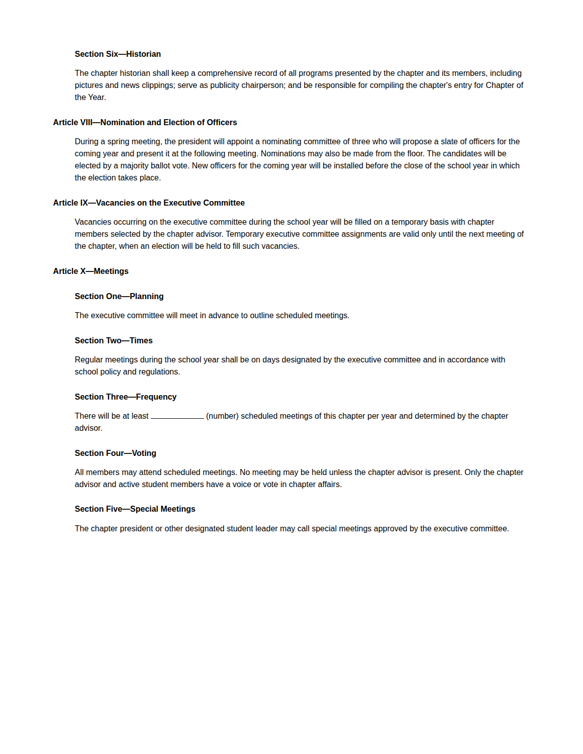Section Six—Historian
The chapter historian shall keep a comprehensive record of all programs presented by the chapter and its members, including pictures and news clippings; serve as publicity chairperson; and be responsible for compiling the chapter's entry for Chapter of the Year.
Article VIII—Nomination and Election of Officers
During a spring meeting, the president will appoint a nominating committee of three who will propose a slate of officers for the coming year and present it at the following meeting. Nominations may also be made from the floor. The candidates will be elected by a majority ballot vote. New officers for the coming year will be installed before the close of the school year in which the election takes place.
Article IX—Vacancies on the Executive Committee
Vacancies occurring on the executive committee during the school year will be filled on a temporary basis with chapter members selected by the chapter advisor. Temporary executive committee assignments are valid only until the next meeting of the chapter, when an election will be held to fill such vacancies.
Article X—Meetings
Section One—Planning
The executive committee will meet in advance to outline scheduled meetings.
Section Two—Times
Regular meetings during the school year shall be on days designated by the executive committee and in accordance with school policy and regulations.
Section Three—Frequency
There will be at least (number) scheduled meetings of this chapter per year and determined by the chapter advisor.
Section Four—Voting
All members may attend scheduled meetings. No meeting may be held unless the chapter advisor is present. Only the chapter advisor and active student members have a voice or vote in chapter affairs.
Section Five—Special Meetings
The chapter president or other designated student leader may call special meetings approved by the executive committee.